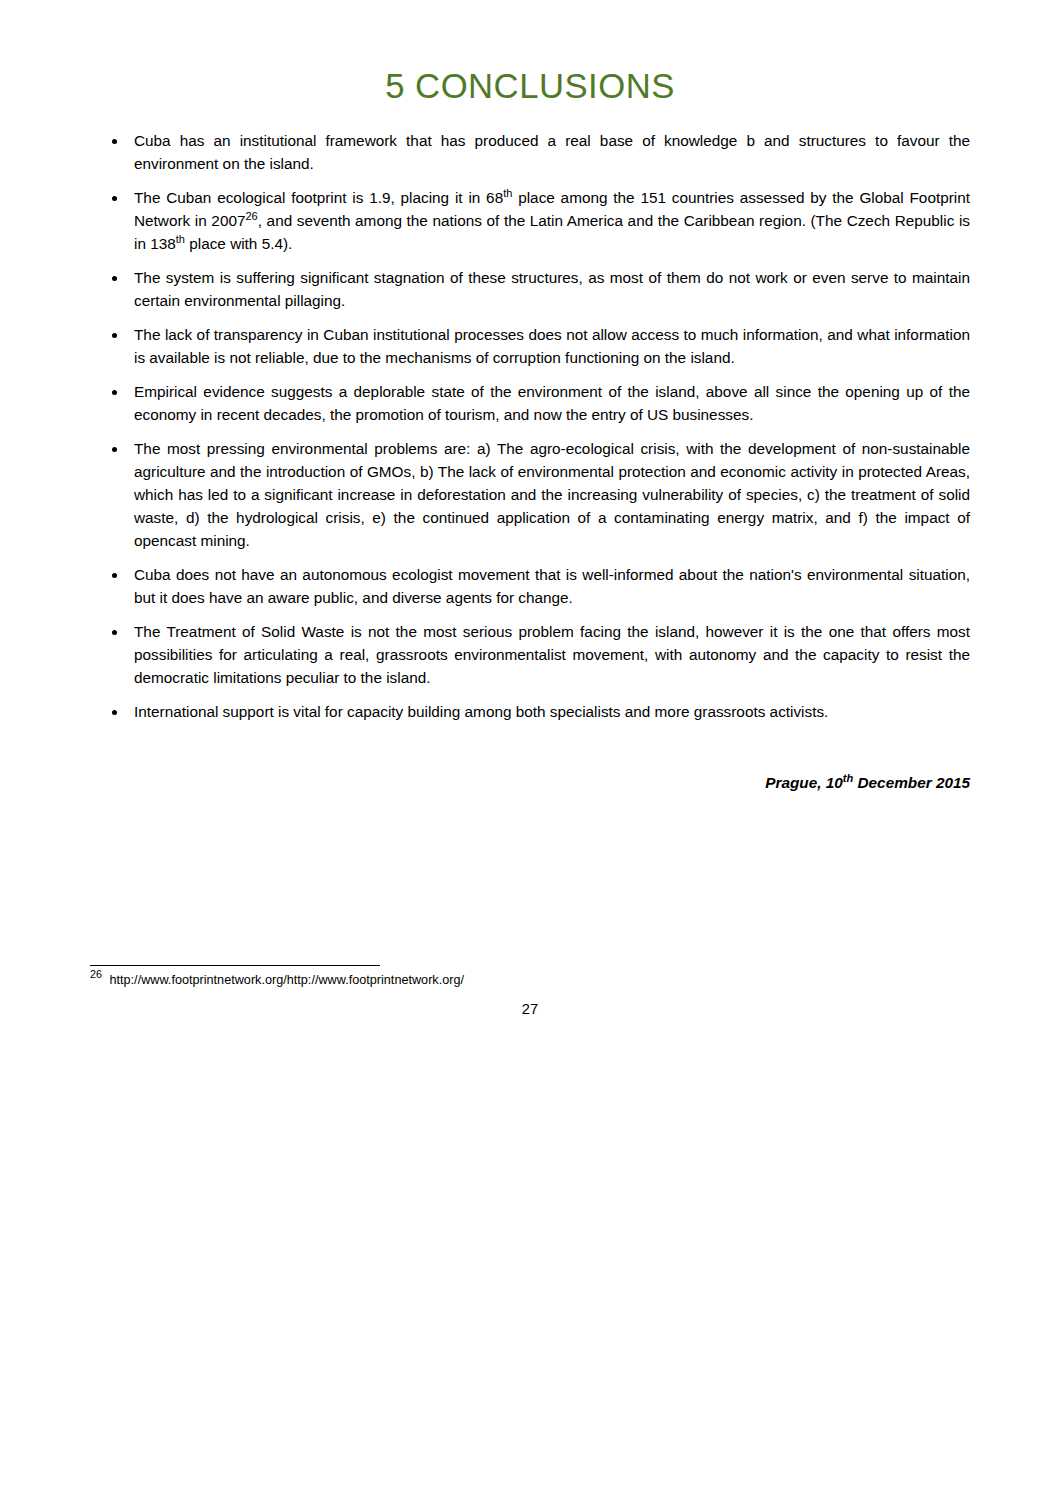5 CONCLUSIONS
Cuba has an institutional framework that has produced a real base of knowledge b and structures to favour the environment on the island.
The Cuban ecological footprint is 1.9, placing it in 68th place among the 151 countries assessed by the Global Footprint Network in 200726, and seventh among the nations of the Latin America and the Caribbean region. (The Czech Republic is in 138th place with 5.4).
The system is suffering significant stagnation of these structures, as most of them do not work or even serve to maintain certain environmental pillaging.
The lack of transparency in Cuban institutional processes does not allow access to much information, and what information is available is not reliable, due to the mechanisms of corruption functioning on the island.
Empirical evidence suggests a deplorable state of the environment of the island, above all since the opening up of the economy in recent decades, the promotion of tourism, and now the entry of US businesses.
The most pressing environmental problems are: a) The agro-ecological crisis, with the development of non-sustainable agriculture and the introduction of GMOs, b) The lack of environmental protection and economic activity in protected Areas, which has led to a significant increase in deforestation and the increasing vulnerability of species, c) the treatment of solid waste, d) the hydrological crisis, e) the continued application of a contaminating energy matrix, and f) the impact of opencast mining.
Cuba does not have an autonomous ecologist movement that is well-informed about the nation's environmental situation, but it does have an aware public, and diverse agents for change.
The Treatment of Solid Waste is not the most serious problem facing the island, however it is the one that offers most possibilities for articulating a real, grassroots environmentalist movement, with autonomy and the capacity to resist the democratic limitations peculiar to the island.
International support is vital for capacity building among both specialists and more grassroots activists.
Prague, 10th December 2015
26 http://www.footprintnetwork.org/http://www.footprintnetwork.org/
27